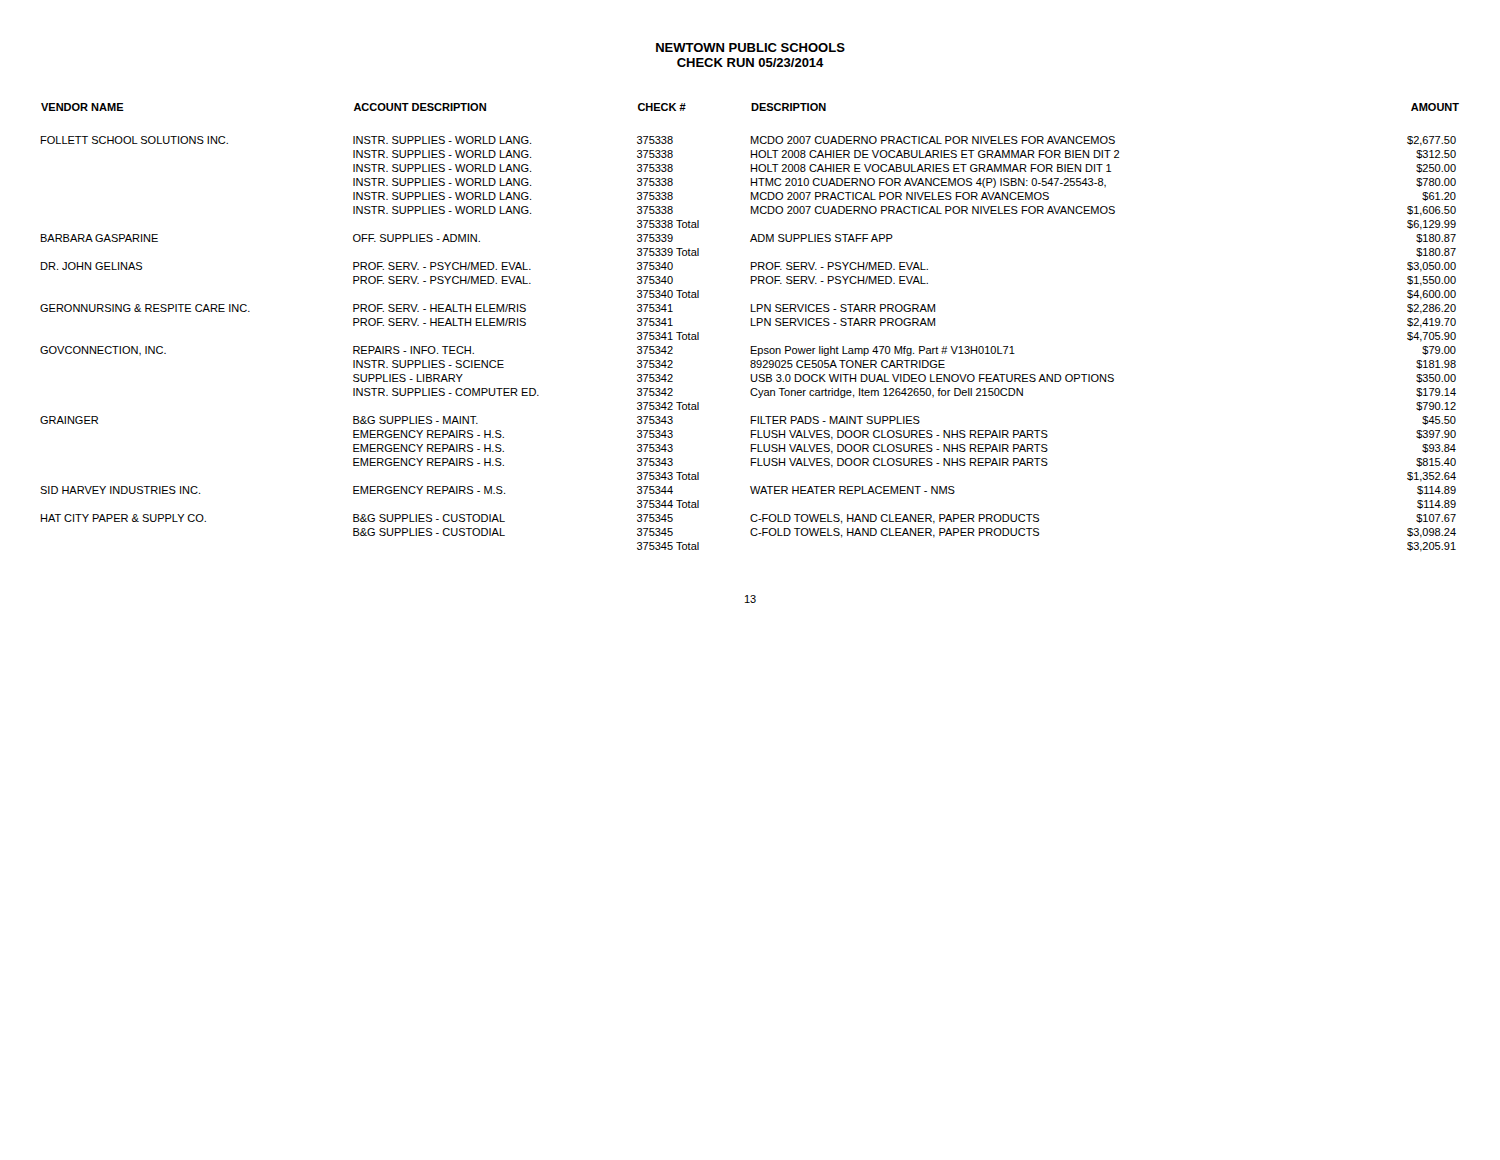NEWTOWN PUBLIC SCHOOLS
CHECK RUN 05/23/2014
| VENDOR NAME | ACCOUNT DESCRIPTION | CHECK # | DESCRIPTION | AMOUNT |
| --- | --- | --- | --- | --- |
| FOLLETT SCHOOL SOLUTIONS INC. | INSTR. SUPPLIES - WORLD LANG. | 375338 | MCDO 2007 CUADERNO PRACTICAL POR NIVELES FOR AVANCEMOS | $2,677.50 |
| | INSTR. SUPPLIES - WORLD LANG. | 375338 | HOLT 2008 CAHIER DE VOCABULARIES ET GRAMMAR FOR BIEN DIT 2 | $312.50 |
| | INSTR. SUPPLIES - WORLD LANG. | 375338 | HOLT 2008 CAHIER E VOCABULARIES ET GRAMMAR FOR BIEN DIT 1 | $250.00 |
| | INSTR. SUPPLIES - WORLD LANG. | 375338 | HTMC 2010 CUADERNO FOR AVANCEMOS 4(P) ISBN: 0-547-25543-8, | $780.00 |
| | INSTR. SUPPLIES - WORLD LANG. | 375338 | MCDO 2007 PRACTICAL POR NIVELES FOR AVANCEMOS | $61.20 |
| | INSTR. SUPPLIES - WORLD LANG. | 375338 | MCDO 2007 CUADERNO PRACTICAL POR NIVELES FOR AVANCEMOS | $1,606.50 |
| | | 375338 Total | | $6,129.99 |
| BARBARA GASPARINE | OFF. SUPPLIES - ADMIN. | 375339 | ADM SUPPLIES STAFF APP | $180.87 |
| | | 375339 Total | | $180.87 |
| DR. JOHN GELINAS | PROF. SERV. - PSYCH/MED. EVAL. | 375340 | PROF. SERV. - PSYCH/MED. EVAL. | $3,050.00 |
| | PROF. SERV. - PSYCH/MED. EVAL. | 375340 | PROF. SERV. - PSYCH/MED. EVAL. | $1,550.00 |
| | | 375340 Total | | $4,600.00 |
| GERONNURSING & RESPITE CARE INC. | PROF. SERV. - HEALTH ELEM/RIS | 375341 | LPN SERVICES - STARR PROGRAM | $2,286.20 |
| | PROF. SERV. - HEALTH ELEM/RIS | 375341 | LPN SERVICES - STARR PROGRAM | $2,419.70 |
| | | 375341 Total | | $4,705.90 |
| GOVCONNECTION, INC. | REPAIRS - INFO. TECH. | 375342 | Epson Power light Lamp 470 Mfg. Part # V13H010L71 | $79.00 |
| | INSTR. SUPPLIES - SCIENCE | 375342 | 8929025 CE505A TONER CARTRIDGE | $181.98 |
| | SUPPLIES - LIBRARY | 375342 | USB 3.0 DOCK WITH DUAL VIDEO LENOVO FEATURES AND OPTIONS | $350.00 |
| | INSTR. SUPPLIES - COMPUTER ED. | 375342 | Cyan Toner cartridge, Item 12642650, for Dell 2150CDN | $179.14 |
| | | 375342 Total | | $790.12 |
| GRAINGER | B&G SUPPLIES - MAINT. | 375343 | FILTER PADS - MAINT SUPPLIES | $45.50 |
| | EMERGENCY REPAIRS - H.S. | 375343 | FLUSH VALVES, DOOR CLOSURES - NHS REPAIR PARTS | $397.90 |
| | EMERGENCY REPAIRS - H.S. | 375343 | FLUSH VALVES, DOOR CLOSURES - NHS REPAIR PARTS | $93.84 |
| | EMERGENCY REPAIRS - H.S. | 375343 | FLUSH VALVES, DOOR CLOSURES - NHS REPAIR PARTS | $815.40 |
| | | 375343 Total | | $1,352.64 |
| SID HARVEY INDUSTRIES INC. | EMERGENCY REPAIRS - M.S. | 375344 | WATER HEATER REPLACEMENT - NMS | $114.89 |
| | | 375344 Total | | $114.89 |
| HAT CITY PAPER & SUPPLY CO. | B&G SUPPLIES - CUSTODIAL | 375345 | C-FOLD TOWELS, HAND CLEANER, PAPER PRODUCTS | $107.67 |
| | B&G SUPPLIES - CUSTODIAL | 375345 | C-FOLD TOWELS, HAND CLEANER, PAPER PRODUCTS | $3,098.24 |
| | | 375345 Total | | $3,205.91 |
13